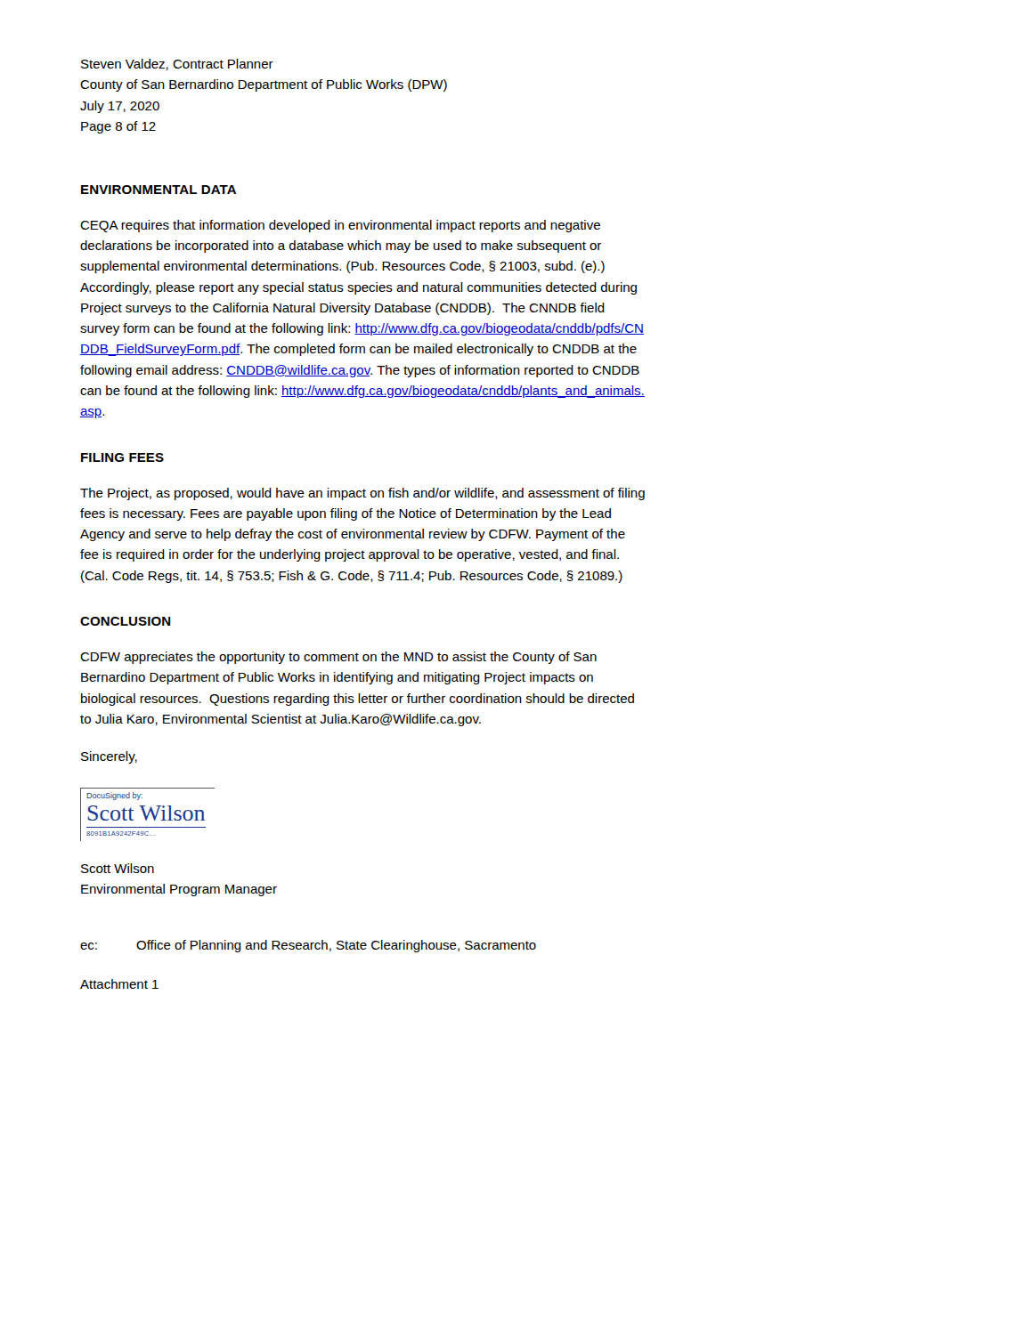Steven Valdez, Contract Planner
County of San Bernardino Department of Public Works (DPW)
July 17, 2020
Page 8 of 12
ENVIRONMENTAL DATA
CEQA requires that information developed in environmental impact reports and negative declarations be incorporated into a database which may be used to make subsequent or supplemental environmental determinations. (Pub. Resources Code, § 21003, subd. (e).) Accordingly, please report any special status species and natural communities detected during Project surveys to the California Natural Diversity Database (CNDDB). The CNNDB field survey form can be found at the following link: http://www.dfg.ca.gov/biogeodata/cnddb/pdfs/CNDDB_FieldSurveyForm.pdf. The completed form can be mailed electronically to CNDDB at the following email address: CNDDB@wildlife.ca.gov. The types of information reported to CNDDB can be found at the following link: http://www.dfg.ca.gov/biogeodata/cnddb/plants_and_animals.asp.
FILING FEES
The Project, as proposed, would have an impact on fish and/or wildlife, and assessment of filing fees is necessary. Fees are payable upon filing of the Notice of Determination by the Lead Agency and serve to help defray the cost of environmental review by CDFW. Payment of the fee is required in order for the underlying project approval to be operative, vested, and final. (Cal. Code Regs, tit. 14, § 753.5; Fish & G. Code, § 711.4; Pub. Resources Code, § 21089.)
CONCLUSION
CDFW appreciates the opportunity to comment on the MND to assist the County of San Bernardino Department of Public Works in identifying and mitigating Project impacts on biological resources. Questions regarding this letter or further coordination should be directed to Julia Karo, Environmental Scientist at Julia.Karo@Wildlife.ca.gov.
Sincerely,
DocuSigned by: Scott Wilson 8091B1A9242F49C...
Scott Wilson
Environmental Program Manager
ec: Office of Planning and Research, State Clearinghouse, Sacramento
Attachment 1